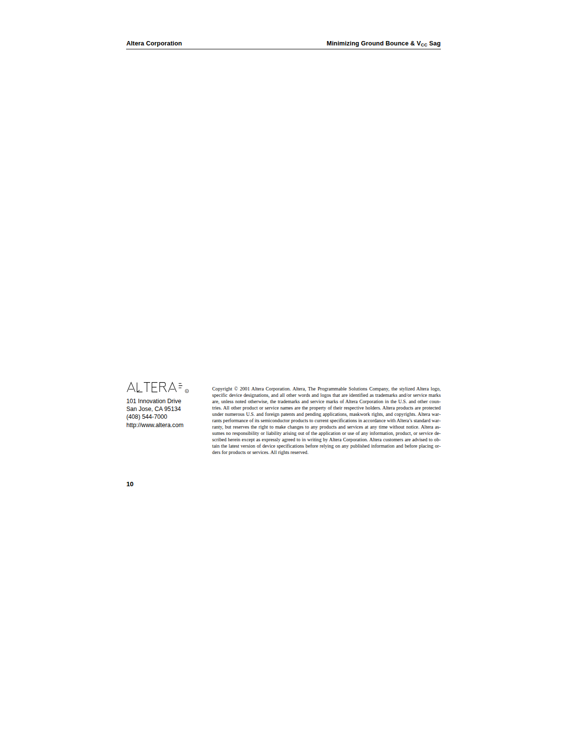Altera Corporation Minimizing Ground Bounce & VCC Sag
R
101 Innovation Drive
San Jose, CA 95134
(408) 544-7000
http://www.altera.com
Copyright © 2001 Altera Corporation. Altera, The Programmable Solutions Company, the stylized Altera logo, specific device designations, and all other words and logos that are identified as trademarks and/or service marks are, unless noted otherwise, the trademarks and service marks of Altera Corporation in the U.S. and other countries. All other product or service names are the property of their respective holders. Altera products are protected under numerous U.S. and foreign patents and pending applications, maskwork rights, and copyrights. Altera warrants performance of its semiconductor products to current specifications in accordance with Altera’s standard warranty, but reserves the right to make changes to any products and services at any time without notice. Altera assumes no responsibility or liability arising out of the application or use of any information, product, or service described herein except as expressly agreed to in writing by Altera Corporation. Altera customers are advised to obtain the latest version of device specifications before relying on any published information and before placing orders for products or services. All rights reserved.
10